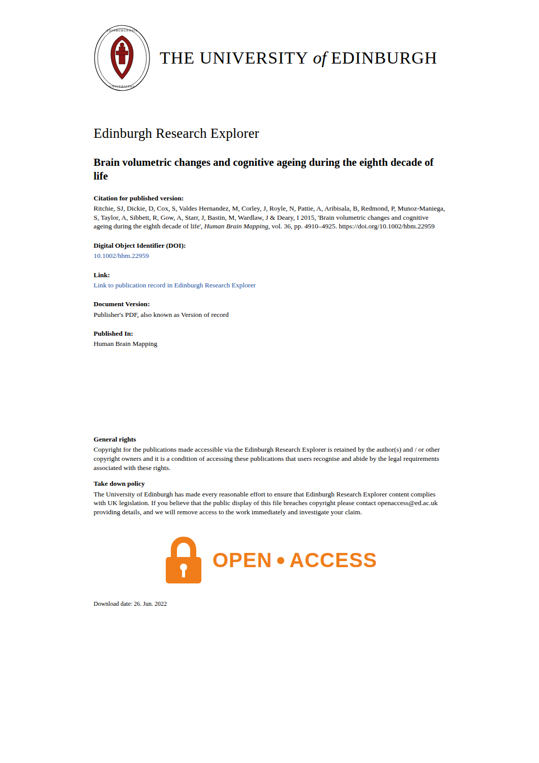UNIVERSITAS EDINBURGENSIS
THE UNIVERSITY of EDINBURGH
Edinburgh Research Explorer
Brain volumetric changes and cognitive ageing during the eighth decade of life
Citation for published version:
Ritchie, SJ, Dickie, D, Cox, S, Valdes Hernandez, M, Corley, J, Royle, N, Pattie, A, Aribisala, B, Redmond, P, Munoz-Maniega, S, Taylor, A, Sibbett, R, Gow, A, Starr, J, Bastin, M, Wardlaw, J & Deary, I 2015, 'Brain volumetric changes and cognitive ageing during the eighth decade of life', Human Brain Mapping, vol. 36, pp. 4910–4925. https://doi.org/10.1002/hbm.22959
Digital Object Identifier (DOI):
10.1002/hbm.22959
Link:
Link to publication record in Edinburgh Research Explorer
Document Version:
Publisher's PDF, also known as Version of record
Published In:
Human Brain Mapping
General rights
Copyright for the publications made accessible via the Edinburgh Research Explorer is retained by the author(s) and / or other copyright owners and it is a condition of accessing these publications that users recognise and abide by the legal requirements associated with these rights.
Take down policy
The University of Edinburgh has made every reasonable effort to ensure that Edinburgh Research Explorer content complies with UK legislation. If you believe that the public display of this file breaches copyright please contact openaccess@ed.ac.uk providing details, and we will remove access to the work immediately and investigate your claim.
OPEN ACCESS
Download date: 26. Jun. 2022